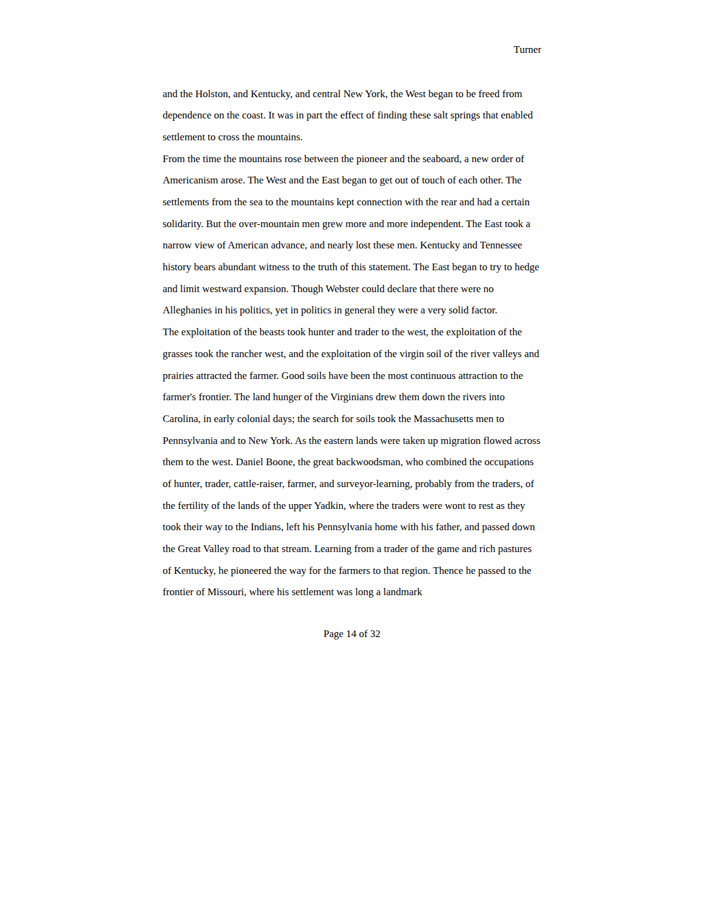Turner
and the Holston, and Kentucky, and central New York, the West began to be freed from dependence on the coast. It was in part the effect of finding these salt springs that enabled settlement to cross the mountains.
From the time the mountains rose between the pioneer and the seaboard, a new order of Americanism arose. The West and the East began to get out of touch of each other. The settlements from the sea to the mountains kept connection with the rear and had a certain solidarity. But the over-mountain men grew more and more independent. The East took a narrow view of American advance, and nearly lost these men. Kentucky and Tennessee history bears abundant witness to the truth of this statement. The East began to try to hedge and limit westward expansion. Though Webster could declare that there were no Alleghanies in his politics, yet in politics in general they were a very solid factor.
The exploitation of the beasts took hunter and trader to the west, the exploitation of the grasses took the rancher west, and the exploitation of the virgin soil of the river valleys and prairies attracted the farmer. Good soils have been the most continuous attraction to the farmer's frontier. The land hunger of the Virginians drew them down the rivers into Carolina, in early colonial days; the search for soils took the Massachusetts men to Pennsylvania and to New York. As the eastern lands were taken up migration flowed across them to the west. Daniel Boone, the great backwoodsman, who combined the occupations of hunter, trader, cattle-raiser, farmer, and surveyor-learning, probably from the traders, of the fertility of the lands of the upper Yadkin, where the traders were wont to rest as they took their way to the Indians, left his Pennsylvania home with his father, and passed down the Great Valley road to that stream. Learning from a trader of the game and rich pastures of Kentucky, he pioneered the way for the farmers to that region. Thence he passed to the frontier of Missouri, where his settlement was long a landmark
Page 14 of 32